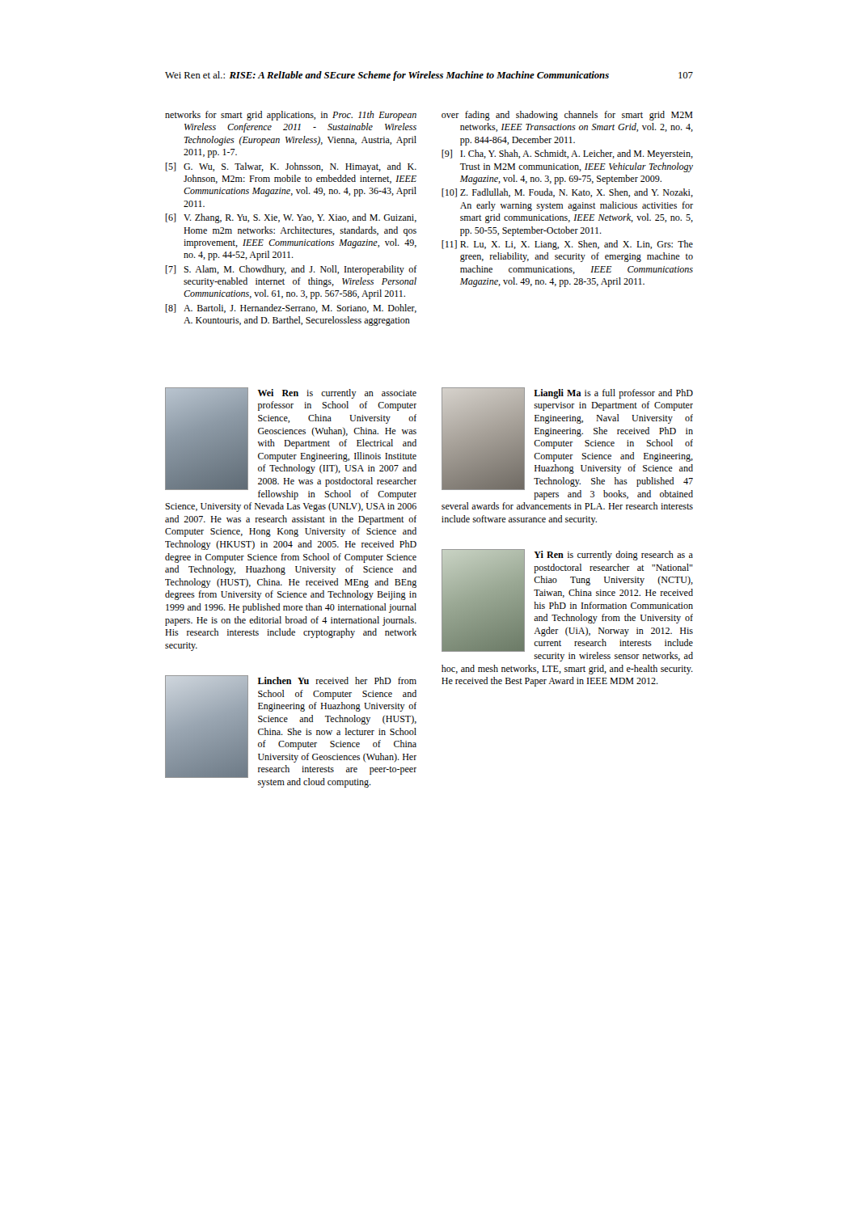Wei Ren et al.: RISE: A RelIable and SEcure Scheme for Wireless Machine to Machine Communications
107
networks for smart grid applications, in Proc. 11th European Wireless Conference 2011 - Sustainable Wireless Technologies (European Wireless), Vienna, Austria, April 2011, pp. 1-7.
[5] G. Wu, S. Talwar, K. Johnsson, N. Himayat, and K. Johnson, M2m: From mobile to embedded internet, IEEE Communications Magazine, vol. 49, no. 4, pp. 36-43, April 2011.
[6] V. Zhang, R. Yu, S. Xie, W. Yao, Y. Xiao, and M. Guizani, Home m2m networks: Architectures, standards, and qos improvement, IEEE Communications Magazine, vol. 49, no. 4, pp. 44-52, April 2011.
[7] S. Alam, M. Chowdhury, and J. Noll, Interoperability of security-enabled internet of things, Wireless Personal Communications, vol. 61, no. 3, pp. 567-586, April 2011.
[8] A. Bartoli, J. Hernandez-Serrano, M. Soriano, M. Dohler, A. Kountouris, and D. Barthel, Securelossless aggregation
over fading and shadowing channels for smart grid M2M networks, IEEE Transactions on Smart Grid, vol. 2, no. 4, pp. 844-864, December 2011.
[9] I. Cha, Y. Shah, A. Schmidt, A. Leicher, and M. Meyerstein, Trust in M2M communication, IEEE Vehicular Technology Magazine, vol. 4, no. 3, pp. 69-75, September 2009.
[10] Z. Fadlullah, M. Fouda, N. Kato, X. Shen, and Y. Nozaki, An early warning system against malicious activities for smart grid communications, IEEE Network, vol. 25, no. 5, pp. 50-55, September-October 2011.
[11] R. Lu, X. Li, X. Liang, X. Shen, and X. Lin, Grs: The green, reliability, and security of emerging machine to machine communications, IEEE Communications Magazine, vol. 49, no. 4, pp. 28-35, April 2011.
Wei Ren is currently an associate professor in School of Computer Science, China University of Geosciences (Wuhan), China. He was with Department of Electrical and Computer Engineering, Illinois Institute of Technology (IIT), USA in 2007 and 2008. He was a postdoctoral researcher fellowship in School of Computer Science, University of Nevada Las Vegas (UNLV), USA in 2006 and 2007. He was a research assistant in the Department of Computer Science, Hong Kong University of Science and Technology (HKUST) in 2004 and 2005. He received PhD degree in Computer Science from School of Computer Science and Technology, Huazhong University of Science and Technology (HUST), China. He received MEng and BEng degrees from University of Science and Technology Beijing in 1999 and 1996. He published more than 40 international journal papers. He is on the editorial broad of 4 international journals. His research interests include cryptography and network security.
Linchen Yu received her PhD from School of Computer Science and Engineering of Huazhong University of Science and Technology (HUST), China. She is now a lecturer in School of Computer Science of China University of Geosciences (Wuhan). Her research interests are peer-to-peer system and cloud computing.
Liangli Ma is a full professor and PhD supervisor in Department of Computer Engineering, Naval University of Engineering. She received PhD in Computer Science in School of Computer Science and Engineering, Huazhong University of Science and Technology. She has published 47 papers and 3 books, and obtained several awards for advancements in PLA. Her research interests include software assurance and security.
Yi Ren is currently doing research as a postdoctoral researcher at "National" Chiao Tung University (NCTU), Taiwan, China since 2012. He received his PhD in Information Communication and Technology from the University of Agder (UiA), Norway in 2012. His current research interests include security in wireless sensor networks, ad hoc, and mesh networks, LTE, smart grid, and e-health security. He received the Best Paper Award in IEEE MDM 2012.